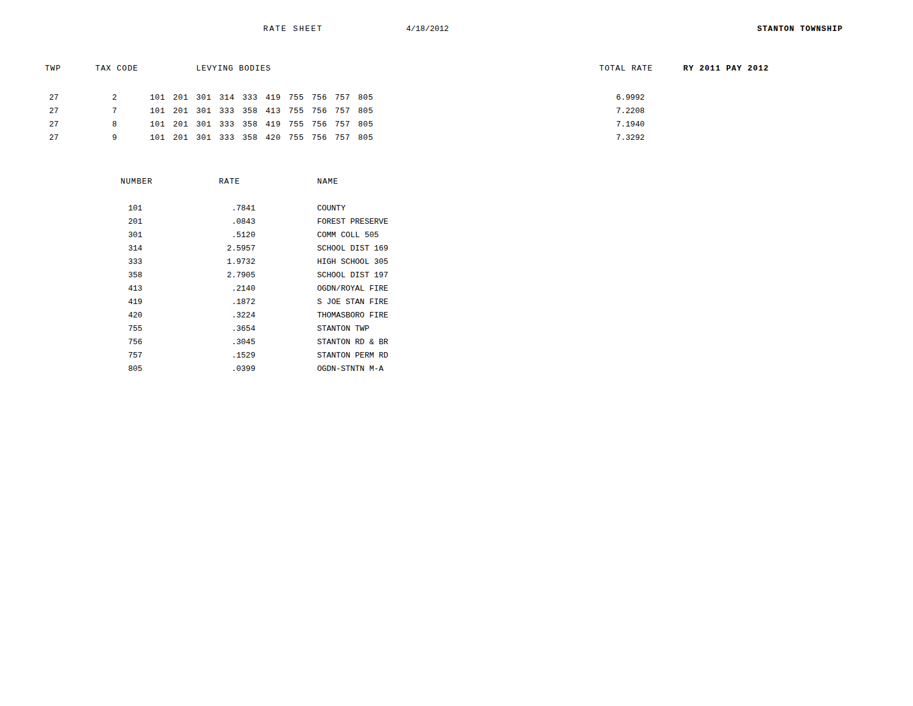RATE SHEET
4/18/2012
STANTON TOWNSHIP
TWP
TAX CODE
LEVYING BODIES
TOTAL RATE
RY 2011 PAY 2012
27
2
101201301314333419755756757805
6.9992
27
7
101201301333358413755756757805
7.2208
27
8
101201301333358419755756757805
7.1940
27
9
101201301333358420755756757805
7.3292
NUMBER
RATE
NAME
101
.7841
COUNTY
201
.0843
FOREST PRESERVE
301
.5120
COMM COLL 505
314
2.5957
SCHOOL DIST 169
333
1.9732
HIGH SCHOOL 305
358
2.7905
SCHOOL DIST 197
413
.2140
OGDN/ROYAL FIRE
419
.1872
S JOE STAN FIRE
420
.3224
THOMASBORO FIRE
755
.3654
STANTON TWP
756
.3045
STANTON RD & BR
757
.1529
STANTON PERM RD
805
.0399
OGDN-STNTN M-A